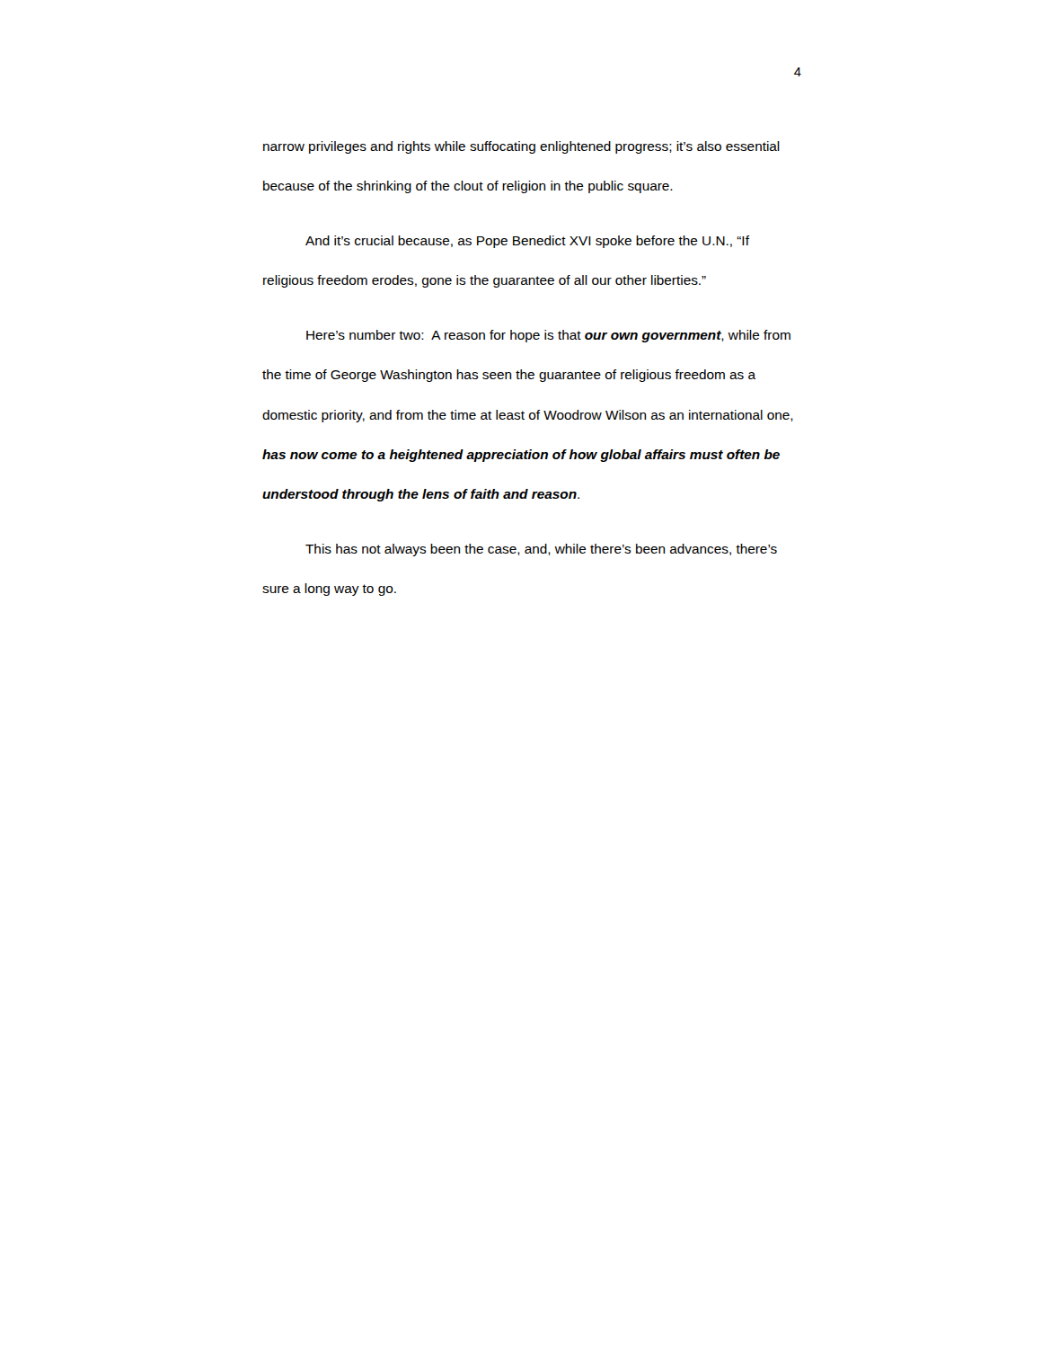4
narrow privileges and rights while suffocating enlightened progress; it’s also essential because of the shrinking of the clout of religion in the public square.
And it’s crucial because, as Pope Benedict XVI spoke before the U.N., “If religious freedom erodes, gone is the guarantee of all our other liberties.”
Here’s number two: A reason for hope is that our own government, while from the time of George Washington has seen the guarantee of religious freedom as a domestic priority, and from the time at least of Woodrow Wilson as an international one, has now come to a heightened appreciation of how global affairs must often be understood through the lens of faith and reason.
This has not always been the case, and, while there’s been advances, there’s sure a long way to go.